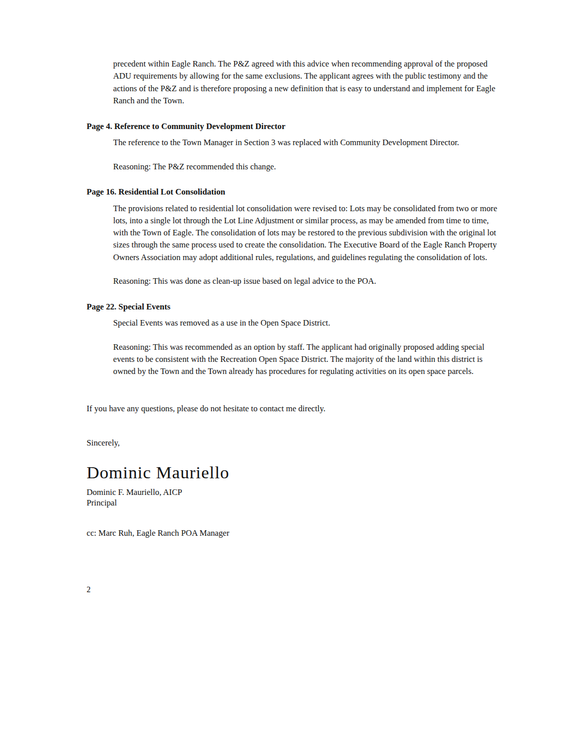precedent within Eagle Ranch. The P&Z agreed with this advice when recommending approval of the proposed ADU requirements by allowing for the same exclusions. The applicant agrees with the public testimony and the actions of the P&Z and is therefore proposing a new definition that is easy to understand and implement for Eagle Ranch and the Town.
Page 4. Reference to Community Development Director
The reference to the Town Manager in Section 3 was replaced with Community Development Director.
Reasoning: The P&Z recommended this change.
Page 16. Residential Lot Consolidation
The provisions related to residential lot consolidation were revised to: Lots may be consolidated from two or more lots, into a single lot through the Lot Line Adjustment or similar process, as may be amended from time to time, with the Town of Eagle. The consolidation of lots may be restored to the previous subdivision with the original lot sizes through the same process used to create the consolidation. The Executive Board of the Eagle Ranch Property Owners Association may adopt additional rules, regulations, and guidelines regulating the consolidation of lots.
Reasoning: This was done as clean-up issue based on legal advice to the POA.
Page 22. Special Events
Special Events was removed as a use in the Open Space District.
Reasoning: This was recommended as an option by staff. The applicant had originally proposed adding special events to be consistent with the Recreation Open Space District. The majority of the land within this district is owned by the Town and the Town already has procedures for regulating activities on its open space parcels.
If you have any questions, please do not hesitate to contact me directly.
Sincerely,
Dominic Mauriello
Dominic F. Mauriello, AICP
Principal
cc: Marc Ruh, Eagle Ranch POA Manager
2